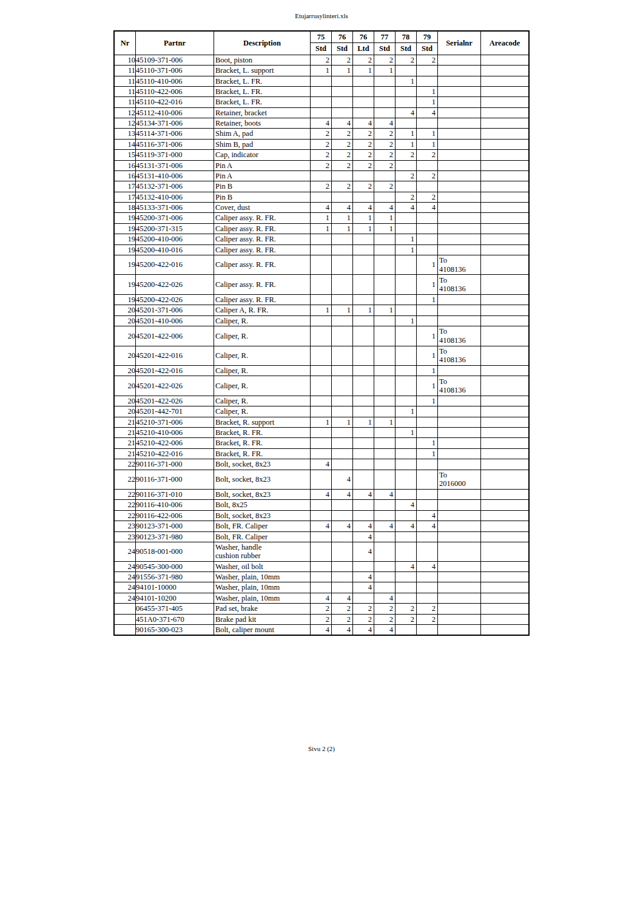Etujarrusylinteri.xls
| Nr | Partnr | Description | 75 | 76 | 76 | 77 | 78 | 79 | Serialnr | Areacode |
| --- | --- | --- | --- | --- | --- | --- | --- | --- | --- | --- |
| Std | Std | Ltd | Std | Std | Std |
| 10 | 45109-371-006 | Boot, piston | 2 | 2 | 2 | 2 | 2 | 2 | | |
| 11 | 45110-371-006 | Bracket, L. support | 1 | 1 | 1 | 1 | | | | |
| 11 | 45110-410-006 | Bracket, L. FR. | | | | | 1 | | | |
| 11 | 45110-422-006 | Bracket, L. FR. | | | | | | 1 | | |
| 11 | 45110-422-016 | Bracket, L. FR. | | | | | | 1 | | |
| 12 | 45112-410-006 | Retainer, bracket | | | | | 4 | 4 | | |
| 12 | 45134-371-006 | Retainer, boots | 4 | 4 | 4 | 4 | | | | |
| 13 | 45114-371-006 | Shim A, pad | 2 | 2 | 2 | 2 | 1 | 1 | | |
| 14 | 45116-371-006 | Shim B, pad | 2 | 2 | 2 | 2 | 1 | 1 | | |
| 15 | 45119-371-000 | Cap, indicator | 2 | 2 | 2 | 2 | 2 | 2 | | |
| 16 | 45131-371-006 | Pin A | 2 | 2 | 2 | 2 | | | | |
| 16 | 45131-410-006 | Pin A | | | | | 2 | 2 | | |
| 17 | 45132-371-006 | Pin B | 2 | 2 | 2 | 2 | | | | |
| 17 | 45132-410-006 | Pin B | | | | | 2 | 2 | | |
| 18 | 45133-371-006 | Cover, dust | 4 | 4 | 4 | 4 | 4 | 4 | | |
| 19 | 45200-371-006 | Caliper assy. R. FR. | 1 | 1 | 1 | 1 | | | | |
| 19 | 45200-371-315 | Caliper assy. R. FR. | 1 | 1 | 1 | 1 | | | | |
| 19 | 45200-410-006 | Caliper assy. R. FR. | | | | | 1 | | | |
| 19 | 45200-410-016 | Caliper assy. R. FR. | | | | | 1 | | | |
| 19 | 45200-422-016 | Caliper assy. R. FR. | | | | | | 1 | To 4108136 | |
| 19 | 45200-422-026 | Caliper assy. R. FR. | | | | | | 1 | To 4108136 | |
| 19 | 45200-422-026 | Caliper assy. R. FR. | | | | | | 1 | | |
| 20 | 45201-371-006 | Caliper A, R. FR. | 1 | 1 | 1 | 1 | | | | |
| 20 | 45201-410-006 | Caliper, R. | | | | | 1 | | | |
| 20 | 45201-422-006 | Caliper, R. | | | | | | 1 | To 4108136 | |
| 20 | 45201-422-016 | Caliper, R. | | | | | | 1 | To 4108136 | |
| 20 | 45201-422-016 | Caliper, R. | | | | | | 1 | | |
| 20 | 45201-422-026 | Caliper, R. | | | | | | 1 | To 4108136 | |
| 20 | 45201-422-026 | Caliper, R. | | | | | | 1 | | |
| 20 | 45201-442-701 | Caliper, R. | | | | | 1 | | | |
| 21 | 45210-371-006 | Bracket, R. support | 1 | 1 | 1 | 1 | | | | |
| 21 | 45210-410-006 | Bracket, R. FR. | | | | | 1 | | | |
| 21 | 45210-422-006 | Bracket, R. FR. | | | | | | 1 | | |
| 21 | 45210-422-016 | Bracket, R. FR. | | | | | | 1 | | |
| 22 | 90116-371-000 | Bolt, socket, 8x23 | 4 | | | | | | | |
| 22 | 90116-371-000 | Bolt, socket, 8x23 | | 4 | | | | | To 2016000 | |
| 22 | 90116-371-010 | Bolt, socket, 8x23 | 4 | 4 | 4 | 4 | | | | |
| 22 | 90116-410-006 | Bolt, 8x25 | | | | | 4 | | | |
| 22 | 90116-422-006 | Bolt, socket, 8x23 | | | | | | 4 | | |
| 23 | 90123-371-000 | Bolt, FR. Caliper | 4 | 4 | 4 | 4 | 4 | 4 | | |
| 23 | 90123-371-980 | Bolt, FR. Caliper | | | 4 | | | | | |
| 24 | 90518-001-000 | Washer, handle cushion rubber | | | 4 | | | | | |
| 24 | 90545-300-000 | Washer, oil bolt | | | | | 4 | 4 | | |
| 24 | 91556-371-980 | Washer, plain, 10mm | | | 4 | | | | | |
| 24 | 94101-10000 | Washer, plain, 10mm | | | 4 | | | | | |
| 24 | 94101-10200 | Washer, plain, 10mm | 4 | 4 | | 4 | | | | |
| | 06455-371-405 | Pad set, brake | 2 | 2 | 2 | 2 | 2 | 2 | | |
| | 451A0-371-670 | Brake pad kit | 2 | 2 | 2 | 2 | 2 | 2 | | |
| | 90165-300-023 | Bolt, caliper mount | 4 | 4 | 4 | 4 | | | | |
Sivu 2 (2)